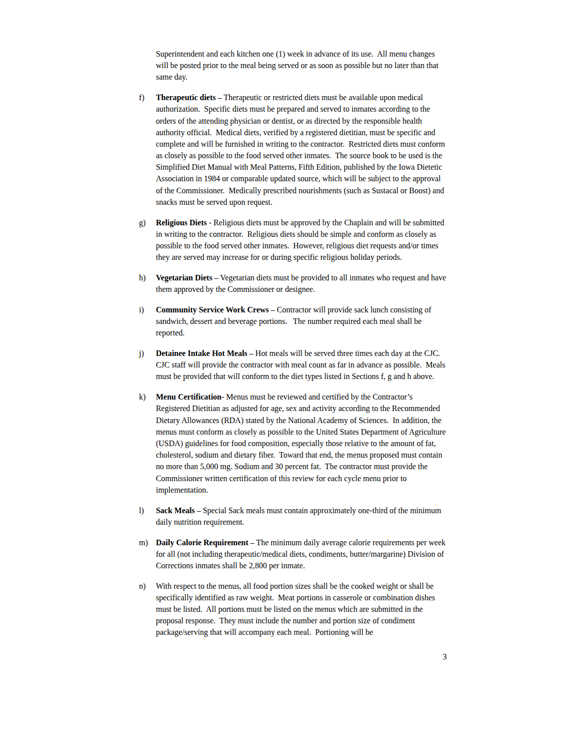Superintendent and each kitchen one (1) week in advance of its use. All menu changes will be posted prior to the meal being served or as soon as possible but no later than that same day.
f) Therapeutic diets – Therapeutic or restricted diets must be available upon medical authorization. Specific diets must be prepared and served to inmates according to the orders of the attending physician or dentist, or as directed by the responsible health authority official. Medical diets, verified by a registered dietitian, must be specific and complete and will be furnished in writing to the contractor. Restricted diets must conform as closely as possible to the food served other inmates. The source book to be used is the Simplified Diet Manual with Meal Patterns, Fifth Edition, published by the Iowa Dietetic Association in 1984 or comparable updated source, which will be subject to the approval of the Commissioner. Medically prescribed nourishments (such as Sustacal or Boost) and snacks must be served upon request.
g) Religious Diets - Religious diets must be approved by the Chaplain and will be submitted in writing to the contractor. Religious diets should be simple and conform as closely as possible to the food served other inmates. However, religious diet requests and/or times they are served may increase for or during specific religious holiday periods.
h) Vegetarian Diets – Vegetarian diets must be provided to all inmates who request and have them approved by the Commissioner or designee.
i) Community Service Work Crews – Contractor will provide sack lunch consisting of sandwich, dessert and beverage portions. The number required each meal shall be reported.
j) Detainee Intake Hot Meals – Hot meals will be served three times each day at the CJC. CJC staff will provide the contractor with meal count as far in advance as possible. Meals must be provided that will conform to the diet types listed in Sections f, g and h above.
k) Menu Certification- Menus must be reviewed and certified by the Contractor’s Registered Dietitian as adjusted for age, sex and activity according to the Recommended Dietary Allowances (RDA) stated by the National Academy of Sciences. In addition, the menus must conform as closely as possible to the United States Department of Agriculture (USDA) guidelines for food composition, especially those relative to the amount of fat, cholesterol, sodium and dietary fiber. Toward that end, the menus proposed must contain no more than 5,000 mg. Sodium and 30 percent fat. The contractor must provide the Commissioner written certification of this review for each cycle menu prior to implementation.
l) Sack Meals – Special Sack meals must contain approximately one-third of the minimum daily nutrition requirement.
m) Daily Calorie Requirement – The minimum daily average calorie requirements per week for all (not including therapeutic/medical diets, condiments, butter/margarine) Division of Corrections inmates shall be 2,800 per inmate.
n) With respect to the menus, all food portion sizes shall be the cooked weight or shall be specifically identified as raw weight. Meat portions in casserole or combination dishes must be listed. All portions must be listed on the menus which are submitted in the proposal response. They must include the number and portion size of condiment package/serving that will accompany each meal. Portioning will be
3